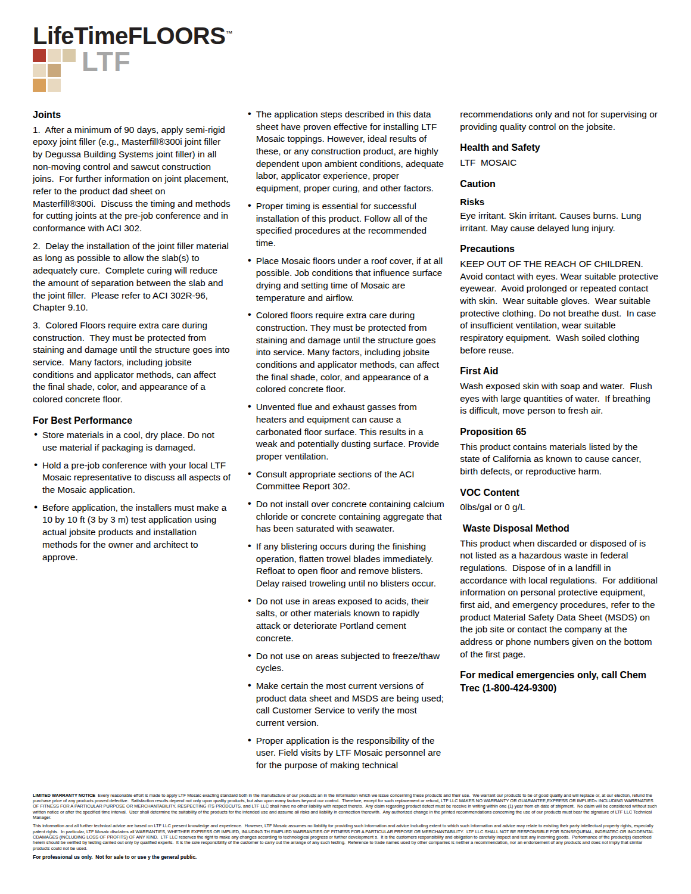LifeTime FLOORS™
LTF
Joints
1. After a minimum of 90 days, apply semi-rigid epoxy joint filler (e.g., Masterfill®300i joint filler by Degussa Building Systems joint filler) in all non-moving control and sawcut construction joins. For further information on joint placement, refer to the product dad sheet on Masterfill®300i. Discuss the timing and methods for cutting joints at the pre-job conference and in conformance with ACI 302.
2. Delay the installation of the joint filler material as long as possible to allow the slab(s) to adequately cure. Complete curing will reduce the amount of separation between the slab and the joint filler. Please refer to ACI 302R-96, Chapter 9.10.
3. Colored Floors require extra care during construction. They must be protected from staining and damage until the structure goes into service. Many factors, including jobsite conditions and applicator methods, can affect the final shade, color, and appearance of a colored concrete floor.
For Best Performance
Store materials in a cool, dry place. Do not use material if packaging is damaged.
Hold a pre-job conference with your local LTF Mosaic representative to discuss all aspects of the Mosaic application.
Before application, the installers must make a 10 by 10 ft (3 by 3 m) test application using actual jobsite products and installation methods for the owner and architect to approve.
The application steps described in this data sheet have proven effective for installing LTF Mosaic toppings. However, ideal results of these, or any construction product, are highly dependent upon ambient conditions, adequate labor, applicator experience, proper equipment, proper curing, and other factors.
Proper timing is essential for successful installation of this product. Follow all of the specified procedures at the recommended time.
Place Mosaic floors under a roof cover, if at all possible. Job conditions that influence surface drying and setting time of Mosaic are temperature and airflow.
Colored floors require extra care during construction. They must be protected from staining and damage until the structure goes into service. Many factors, including jobsite conditions and applicator methods, can affect the final shade, color, and appearance of a colored concrete floor.
Unvented flue and exhaust gasses from heaters and equipment can cause a carbonated floor surface. This results in a weak and potentially dusting surface. Provide proper ventilation.
Consult appropriate sections of the ACI Committee Report 302.
Do not install over concrete containing calcium chloride or concrete containing aggregate that has been saturated with seawater.
If any blistering occurs during the finishing operation, flatten trowel blades immediately. Refloat to open floor and remove blisters. Delay raised troweling until no blisters occur.
Do not use in areas exposed to acids, their salts, or other materials known to rapidly attack or deteriorate Portland cement concrete.
Do not use on areas subjected to freeze/thaw cycles.
Make certain the most current versions of product data sheet and MSDS are being used; call Customer Service to verify the most current version.
Proper application is the responsibility of the user. Field visits by LTF Mosaic personnel are for the purpose of making technical
recommendations only and not for supervising or providing quality control on the jobsite.
Health and Safety
LTF MOSAIC
Caution
Risks
Eye irritant. Skin irritant. Causes burns. Lung irritant. May cause delayed lung injury.
Precautions
KEEP OUT OF THE REACH OF CHILDREN. Avoid contact with eyes. Wear suitable protective eyewear. Avoid prolonged or repeated contact with skin. Wear suitable gloves. Wear suitable protective clothing. Do not breathe dust. In case of insufficient ventilation, wear suitable respiratory equipment. Wash soiled clothing before reuse.
First Aid
Wash exposed skin with soap and water. Flush eyes with large quantities of water. If breathing is difficult, move person to fresh air.
Proposition 65
This product contains materials listed by the state of California as known to cause cancer, birth defects, or reproductive harm.
VOC Content
0lbs/gal or 0 g/L
Waste Disposal Method
This product when discarded or disposed of is not listed as a hazardous waste in federal regulations. Dispose of in a landfill in accordance with local regulations. For additional information on personal protective equipment, first aid, and emergency procedures, refer to the product Material Safety Data Sheet (MSDS) on the job site or contact the company at the address or phone numbers given on the bottom of the first page.
For medical emergencies only, call Chem Trec (1-800-424-9300)
LIMITED WARRANTY NOTICE Every reasonable effort is made to apply LTF Mosaic exacting standard both in the manufacture of our products an in the information which we issue concerning these products and their use. We warrant our products to be of good quality and will replace or, at our election, refund the purchase price of any products proved defective. Satisfaction results depend not only upon quality products, but also upon many factors beyond our control. Therefore, except for such replacement or refund, LTF LLC MAKES NO WARRANTY OR GUARANTEE,EXPRESS OR IMPLIED< INCLUDING WARRNATIES OF FITNESS FOR A PARTICULAR PURPOSE OR MERCHANTABILITY, RESPECTING ITS PRODCUTS, and LTF LLC shall have no other liability with respect thereto. Any claim regarding product defect must be receive in writing within one (1) year from eh date of shipment. No claim will be considered without such written notice or after the specified time interval. User shall determine the suitability of the products for the intended use and assume all risks and liability in connection therewith. Any authorized change in the printed recommendations concerning the use of our products must bear the signature of LTF LLC Technical Manager.
This information and all further technical advice are based on LTF LLC present knowledge and experience. However, LTF Mosaic assumes no liability for providing such information and advice including extent to which such information and advice may relate to existing their party intellectual property rights, especially patent rights. In particular, LTF Mosaic disclaims all WARRANTIES, WHETHER EXPRESS OR IMPLIED, INLUDING TH EIMPLIED WARRANTIES OF FITNESS FOR A PARTICULAR PRPOSE OR MERCHANTABILITY. LTF LLC SHALL NOT BE RESPONSIBLE FOR SONSEQUEIAL, INDRIATEC OR INCIDENTAL CDAMAGES (INCLUDING LOSS OF PROFITS) OF ANY KIND. LTF LLC reserves the right to make any changes according to technological progress or further development s. It is the customers responsibility and obligation to carefully inspect and test any incoming goods. Performance of the product(s) described herein should be verified by testing carried out only by qualified experts. It is the sole responsibility of the customer to carry out the arrange of any such testing. Reference to trade names used by other companies is neither a recommendation, nor an endorsement of any products and does not imply that similar products could not be used.
For professional us only. Not for sale to or use y the general public.